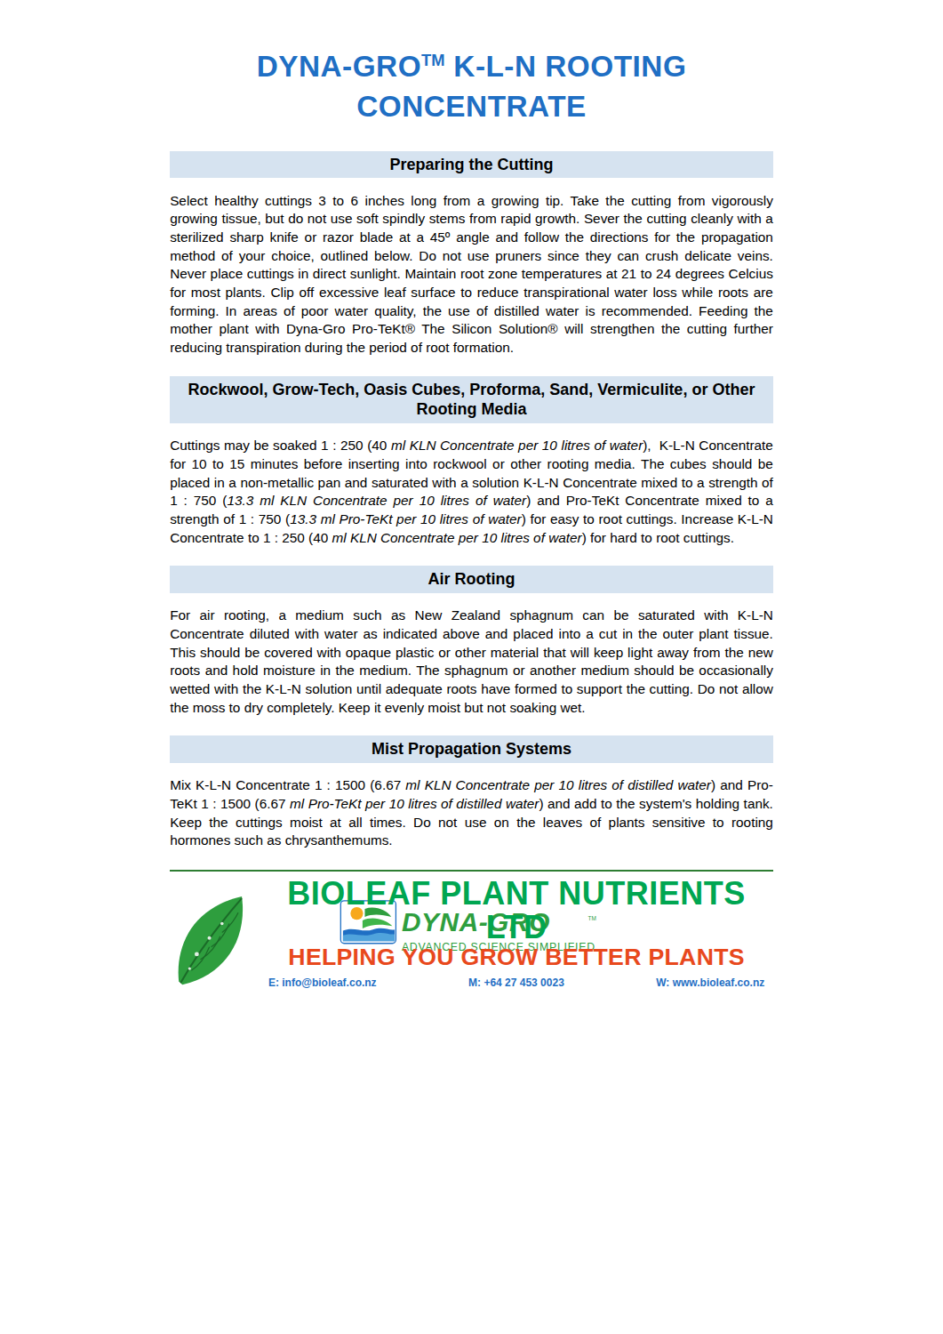DYNA-GROTM K-L-N ROOTING CONCENTRATE
Preparing the Cutting
Select healthy cuttings 3 to 6 inches long from a growing tip. Take the cutting from vigorously growing tissue, but do not use soft spindly stems from rapid growth. Sever the cutting cleanly with a sterilized sharp knife or razor blade at a 45º angle and follow the directions for the propagation method of your choice, outlined below. Do not use pruners since they can crush delicate veins. Never place cuttings in direct sunlight. Maintain root zone temperatures at 21 to 24 degrees Celcius for most plants. Clip off excessive leaf surface to reduce transpirational water loss while roots are forming. In areas of poor water quality, the use of distilled water is recommended. Feeding the mother plant with Dyna-Gro Pro-TeKt® The Silicon Solution® will strengthen the cutting further reducing transpiration during the period of root formation.
Rockwool, Grow-Tech, Oasis Cubes, Proforma, Sand, Vermiculite, or Other Rooting Media
Cuttings may be soaked 1 : 250 (40 ml KLN Concentrate per 10 litres of water), K-L-N Concentrate for 10 to 15 minutes before inserting into rockwool or other rooting media. The cubes should be placed in a non-metallic pan and saturated with a solution K-L-N Concentrate mixed to a strength of 1 : 750 (13.3 ml KLN Concentrate per 10 litres of water) and Pro-TeKt Concentrate mixed to a strength of 1 : 750 (13.3 ml Pro-TeKt per 10 litres of water) for easy to root cuttings. Increase K-L-N Concentrate to 1 : 250 (40 ml KLN Concentrate per 10 litres of water) for hard to root cuttings.
Air Rooting
For air rooting, a medium such as New Zealand sphagnum can be saturated with K-L-N Concentrate diluted with water as indicated above and placed into a cut in the outer plant tissue. This should be covered with opaque plastic or other material that will keep light away from the new roots and hold moisture in the medium. The sphagnum or another medium should be occasionally wetted with the K-L-N solution until adequate roots have formed to support the cutting. Do not allow the moss to dry completely. Keep it evenly moist but not soaking wet.
Mist Propagation Systems
Mix K-L-N Concentrate 1 : 1500 (6.67 ml KLN Concentrate per 10 litres of distilled water) and Pro-TeKt 1 : 1500 (6.67 ml Pro-TeKt per 10 litres of distilled water) and add to the system's holding tank. Keep the cuttings moist at all times. Do not use on the leaves of plants sensitive to rooting hormones such as chrysanthemums.
DYNA-GRO TM ADVANCED SCIENCE SIMPLIFIED
BIOLEAF PLANT NUTRIENTS LTD
HELPING YOU GROW BETTER PLANTS
E: info@bioleaf.co.nz M: +64 27 453 0023 W: www.bioleaf.co.nz